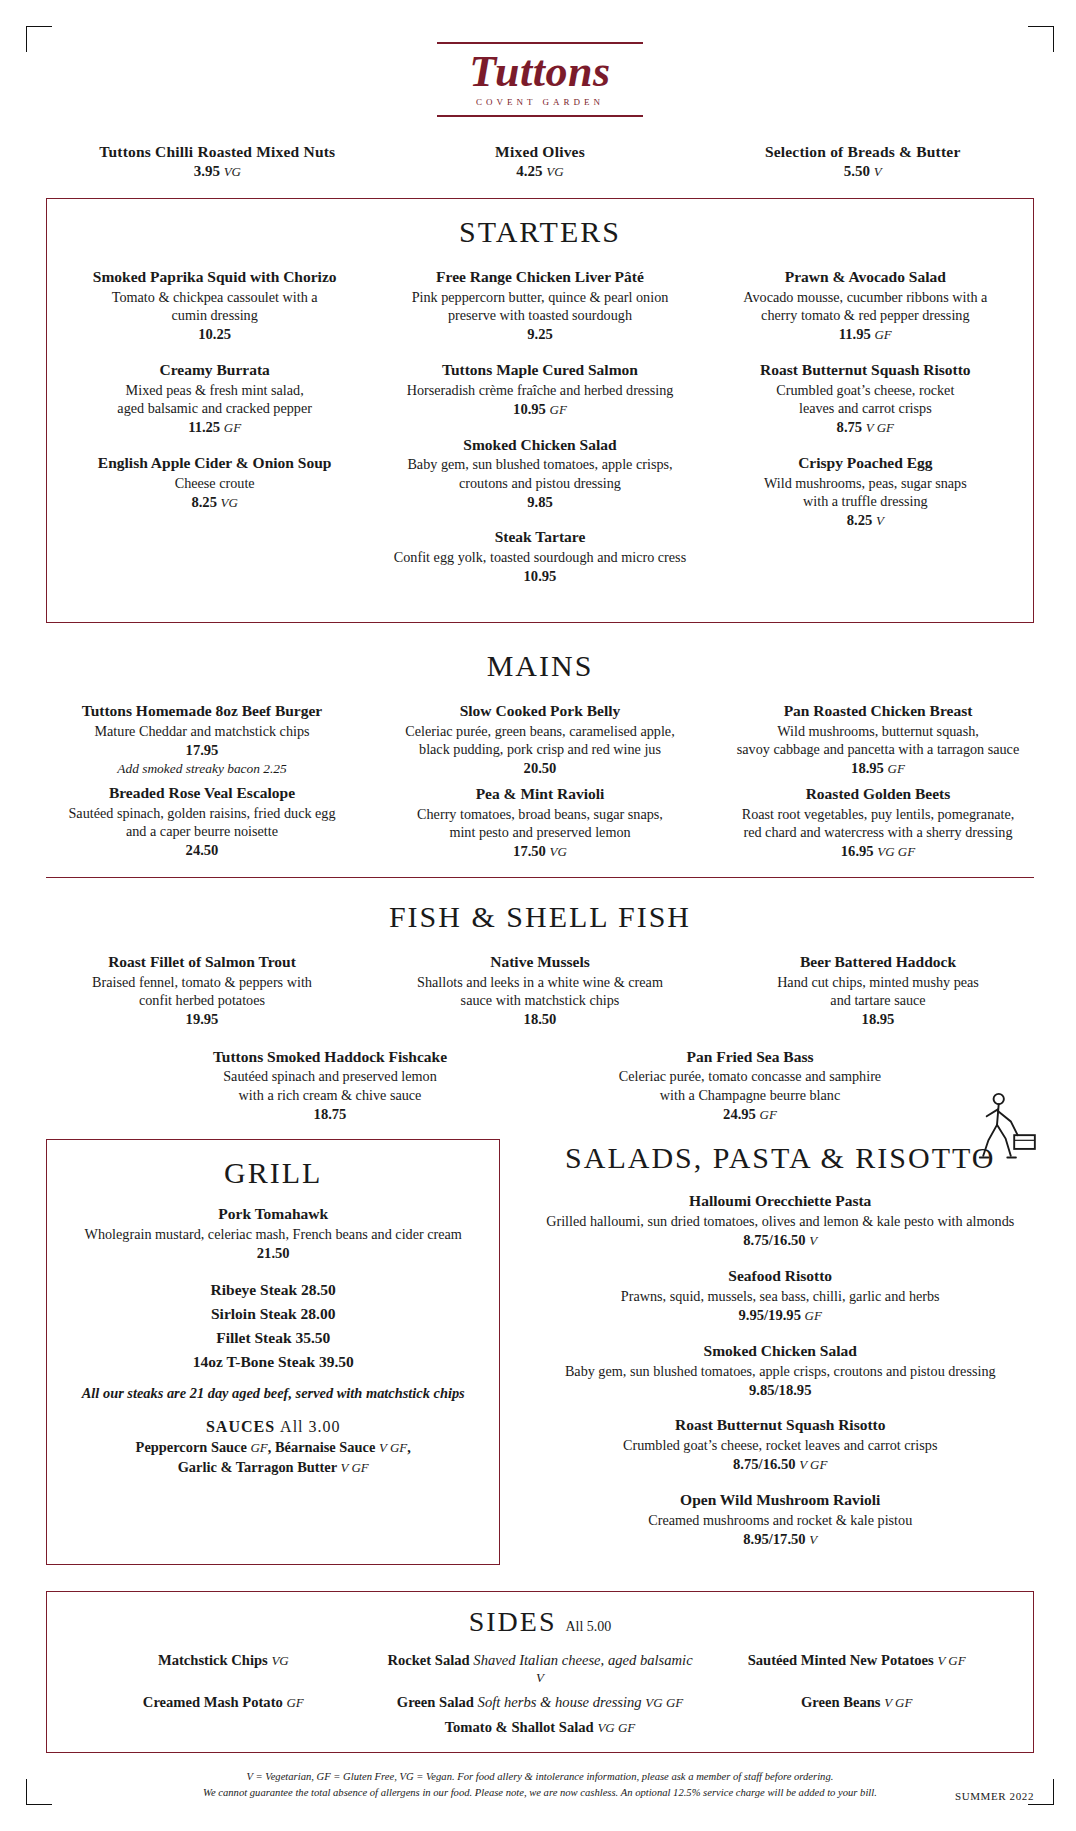Tuttons
Covent Garden
Tuttons Chilli Roasted Mixed Nuts
3.95 VG
Mixed Olives
4.25 VG
Selection of Breads & Butter
5.50 V
STARTERS
Smoked Paprika Squid with Chorizo
Tomato & chickpea cassoulet with a
cumin dressing
10.25
Creamy Burrata
Mixed peas & fresh mint salad,
aged balsamic and cracked pepper
11.25 GF
English Apple Cider & Onion Soup
Cheese croute
8.25 VG
Free Range Chicken Liver Pâté
Pink peppercorn butter, quince & pearl onion
preserve with toasted sourdough
9.25
Tuttons Maple Cured Salmon
Horseradish crème fraîche and herbed dressing
10.95 GF
Smoked Chicken Salad
Baby gem, sun blushed tomatoes, apple crisps,
croutons and pistou dressing
9.85
Steak Tartare
Confit egg yolk, toasted sourdough and micro cress
10.95
Prawn & Avocado Salad
Avocado mousse, cucumber ribbons with a
cherry tomato & red pepper dressing
11.95 GF
Roast Butternut Squash Risotto
Crumbled goat’s cheese, rocket
leaves and carrot crisps
8.75 V GF
Crispy Poached Egg
Wild mushrooms, peas, sugar snaps
with a truffle dressing
8.25 V
MAINS
Tuttons Homemade 8oz Beef Burger
Mature Cheddar and matchstick chips
17.95
Add smoked streaky bacon 2.25
Breaded Rose Veal Escalope
Sautéed spinach, golden raisins, fried duck egg
and a caper beurre noisette
24.50
Slow Cooked Pork Belly
Celeriac purée, green beans, caramelised apple,
black pudding, pork crisp and red wine jus
20.50
Pea & Mint Ravioli
Cherry tomatoes, broad beans, sugar snaps,
mint pesto and preserved lemon
17.50 VG
Pan Roasted Chicken Breast
Wild mushrooms, butternut squash,
savoy cabbage and pancetta with a tarragon sauce
18.95 GF
Roasted Golden Beets
Roast root vegetables, puy lentils, pomegranate,
red chard and watercress with a sherry dressing
16.95 VG GF
FISH & SHELL FISH
Roast Fillet of Salmon Trout
Braised fennel, tomato & peppers with
confit herbed potatoes
19.95
Native Mussels
Shallots and leeks in a white wine & cream
sauce with matchstick chips
18.50
Beer Battered Haddock
Hand cut chips, minted mushy peas
and tartare sauce
18.95
Tuttons Smoked Haddock Fishcake
Sautéed spinach and preserved lemon
with a rich cream & chive sauce
18.75
Pan Fried Sea Bass
Celeriac purée, tomato concasse and samphire
with a Champagne beurre blanc
24.95 GF
GRILL
Pork Tomahawk
Wholegrain mustard, celeriac mash, French beans and cider cream
21.50
Ribeye Steak 28.50
Sirloin Steak 28.00
Fillet Steak 35.50
14oz T-Bone Steak 39.50
All our steaks are 21 day aged beef, served with matchstick chips
SAUCES All 3.00
Peppercorn Sauce GF, Béarnaise Sauce V GF,
Garlic & Tarragon Butter V GF
SALADS, PASTA & RISOTTO
Halloumi Orecchiette Pasta
Grilled halloumi, sun dried tomatoes, olives and lemon & kale pesto with almonds
8.75/16.50 V
Seafood Risotto
Prawns, squid, mussels, sea bass, chilli, garlic and herbs
9.95/19.95 GF
Smoked Chicken Salad
Baby gem, sun blushed tomatoes, apple crisps, croutons and pistou dressing
9.85/18.95
Roast Butternut Squash Risotto
Crumbled goat’s cheese, rocket leaves and carrot crisps
8.75/16.50 V GF
Open Wild Mushroom Ravioli
Creamed mushrooms and rocket & kale pistou
8.95/17.50 V
SIDES All 5.00
Matchstick Chips VG
Rocket Salad Shaved Italian cheese, aged balsamic V
Sautéed Minted New Potatoes V GF
Creamed Mash Potato GF
Green Salad Soft herbs & house dressing VG GF
Green Beans V GF
Tomato & Shallot Salad VG GF
V = Vegetarian, GF = Gluten Free, VG = Vegan. For food allery & intolerance information, please ask a member of staff before ordering.
We cannot guarantee the total absence of allergens in our food. Please note, we are now cashless. An optional 12.5% service charge will be added to your bill. SUMMER 2022